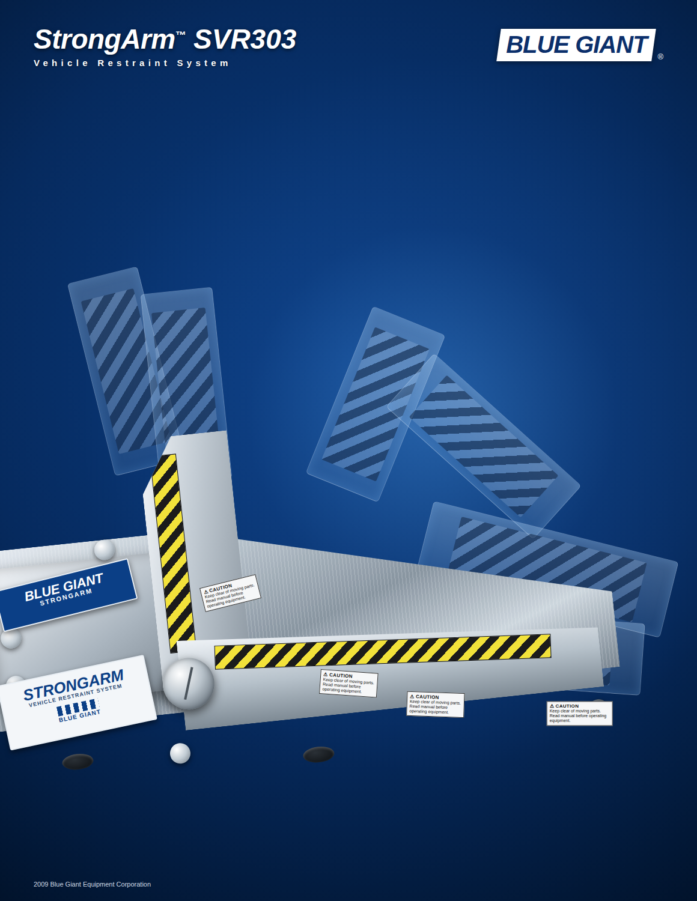StrongArm™ SVR303
Vehicle Restraint System
BLUE GIANT®
BLUE GIANTSTRONGARM
STRONGARM VEHICLE RESTRAINT SYSTEM BLUE GIANT
⚠ CAUTIONKeep clear of moving parts. Read manual before operating equipment.
⚠ CAUTIONKeep clear of moving parts. Read manual before operating equipment.
⚠ CAUTIONKeep clear of moving parts. Read manual before operating equipment.
⚠ CAUTIONKeep clear of moving parts. Read manual before operating equipment.
2009 Blue Giant Equipment Corporation